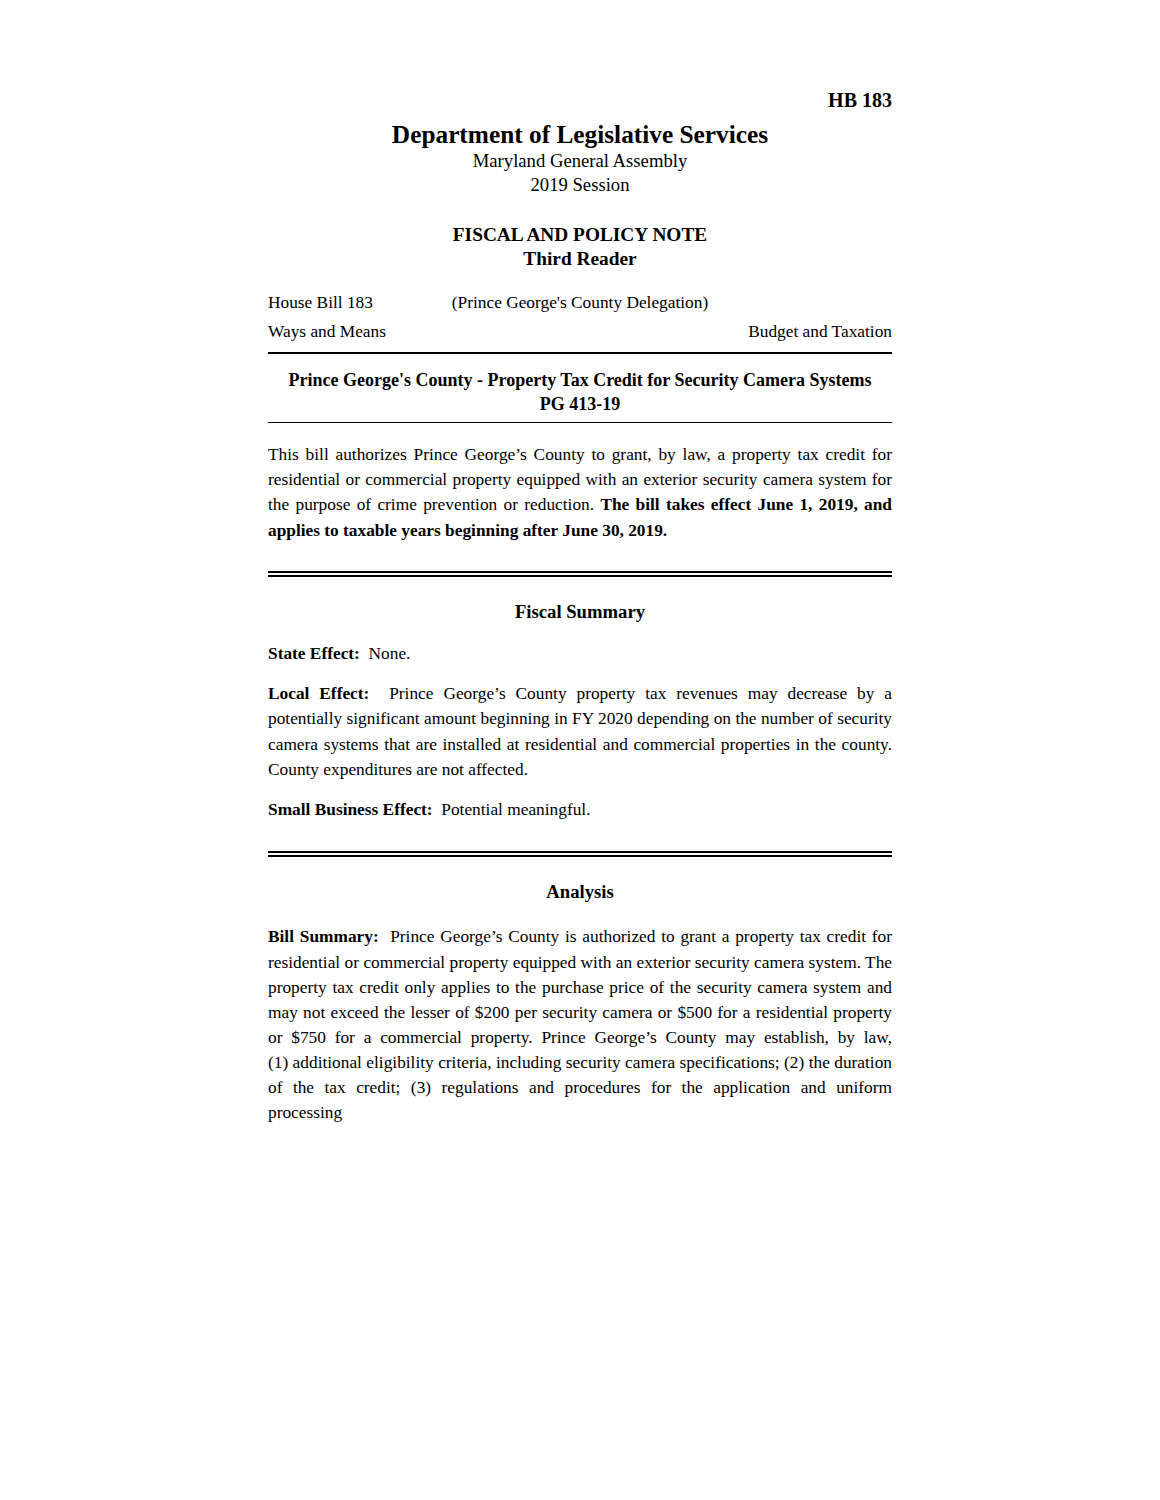HB 183
Department of Legislative Services
Maryland General Assembly
2019 Session
FISCAL AND POLICY NOTE Third Reader
| House Bill 183 | (Prince George's County Delegation) | |
| Ways and Means | | Budget and Taxation |
Prince George's County - Property Tax Credit for Security Camera Systems PG 413-19
This bill authorizes Prince George’s County to grant, by law, a property tax credit for residential or commercial property equipped with an exterior security camera system for the purpose of crime prevention or reduction. The bill takes effect June 1, 2019, and applies to taxable years beginning after June 30, 2019.
Fiscal Summary
State Effect: None.
Local Effect: Prince George’s County property tax revenues may decrease by a potentially significant amount beginning in FY 2020 depending on the number of security camera systems that are installed at residential and commercial properties in the county. County expenditures are not affected.
Small Business Effect: Potential meaningful.
Analysis
Bill Summary: Prince George’s County is authorized to grant a property tax credit for residential or commercial property equipped with an exterior security camera system. The property tax credit only applies to the purchase price of the security camera system and may not exceed the lesser of $200 per security camera or $500 for a residential property or $750 for a commercial property. Prince George’s County may establish, by law, (1) additional eligibility criteria, including security camera specifications; (2) the duration of the tax credit; (3) regulations and procedures for the application and uniform processing